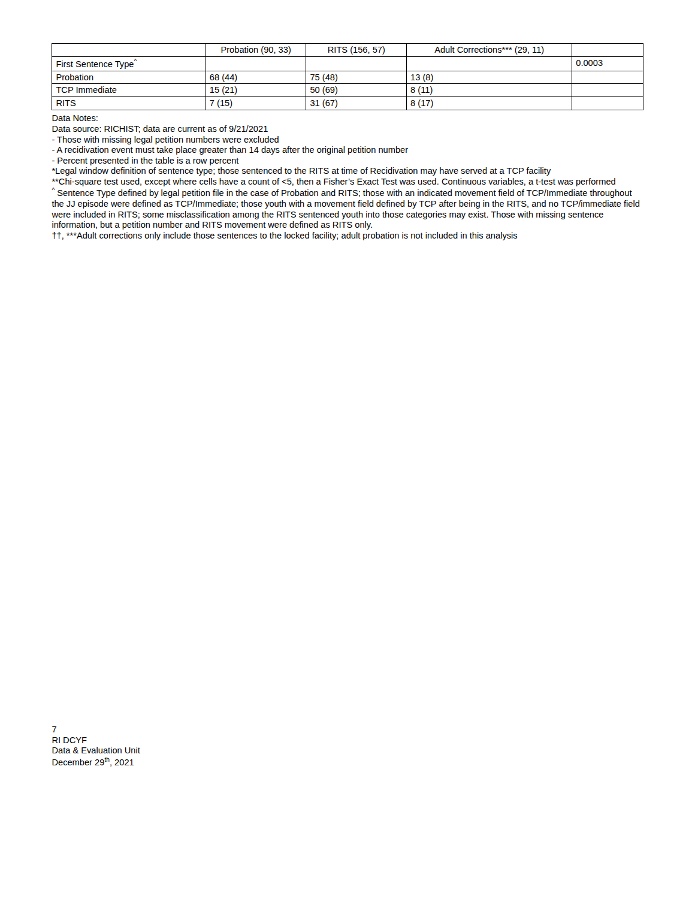| | Probation (90, 33) | RITS (156, 57) | Adult Corrections*** (29, 11) | |
| --- | --- | --- | --- | --- |
| First Sentence Type ^ | | | | 0.0003 |
| Probation | 68 (44) | 75 (48) | 13 (8) | |
| TCP Immediate | 15 (21) | 50 (69) | 8 (11) | |
| RITS | 7 (15) | 31 (67) | 8 (17) | |
Data Notes:
Data source: RICHIST; data are current as of 9/21/2021
- Those with missing legal petition numbers were excluded
- A recidivation event must take place greater than 14 days after the original petition number
- Percent presented in the table is a row percent
*Legal window definition of sentence type; those sentenced to the RITS at time of Recidivation may have served at a TCP facility
**Chi-square test used, except where cells have a count of <5, then a Fisher’s Exact Test was used. Continuous variables, a t-test was performed
^ Sentence Type defined by legal petition file in the case of Probation and RITS; those with an indicated movement field of TCP/Immediate throughout the JJ episode were defined as TCP/Immediate; those youth with a movement field defined by TCP after being in the RITS, and no TCP/immediate field were included in RITS; some misclassification among the RITS sentenced youth into those categories may exist. Those with missing sentence information, but a petition number and RITS movement were defined as RITS only.
††, ***Adult corrections only include those sentences to the locked facility; adult probation is not included in this analysis
7
RI DCYF
Data & Evaluation Unit
December 29th, 2021